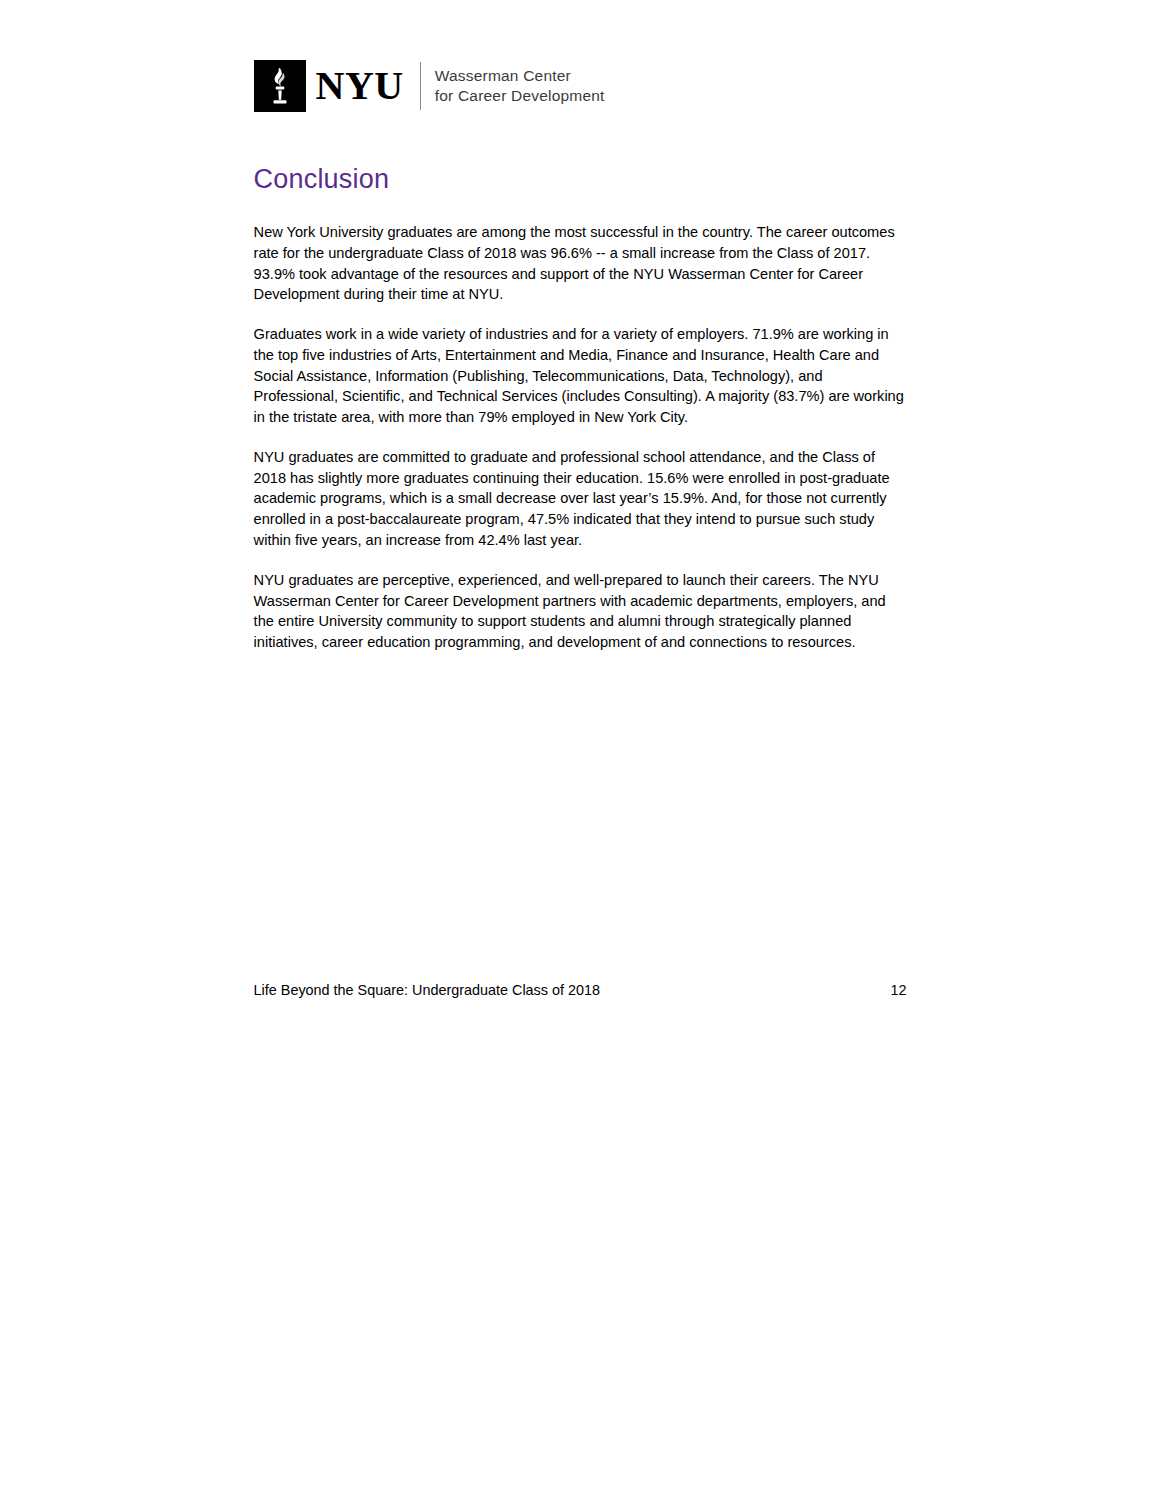NYU
Wasserman Center for Career Development
Conclusion
New York University graduates are among the most successful in the country. The career outcomes rate for the undergraduate Class of 2018 was 96.6% -- a small increase from the Class of 2017. 93.9% took advantage of the resources and support of the NYU Wasserman Center for Career Development during their time at NYU.
Graduates work in a wide variety of industries and for a variety of employers. 71.9% are working in the top five industries of Arts, Entertainment and Media, Finance and Insurance, Health Care and Social Assistance, Information (Publishing, Telecommunications, Data, Technology), and Professional, Scientific, and Technical Services (includes Consulting). A majority (83.7%) are working in the tristate area, with more than 79% employed in New York City.
NYU graduates are committed to graduate and professional school attendance, and the Class of 2018 has slightly more graduates continuing their education. 15.6% were enrolled in post-graduate academic programs, which is a small decrease over last year’s 15.9%. And, for those not currently enrolled in a post-baccalaureate program, 47.5% indicated that they intend to pursue such study within five years, an increase from 42.4% last year.
NYU graduates are perceptive, experienced, and well-prepared to launch their careers. The NYU Wasserman Center for Career Development partners with academic departments, employers, and the entire University community to support students and alumni through strategically planned initiatives, career education programming, and development of and connections to resources.
Life Beyond the Square: Undergraduate Class of 2018 12